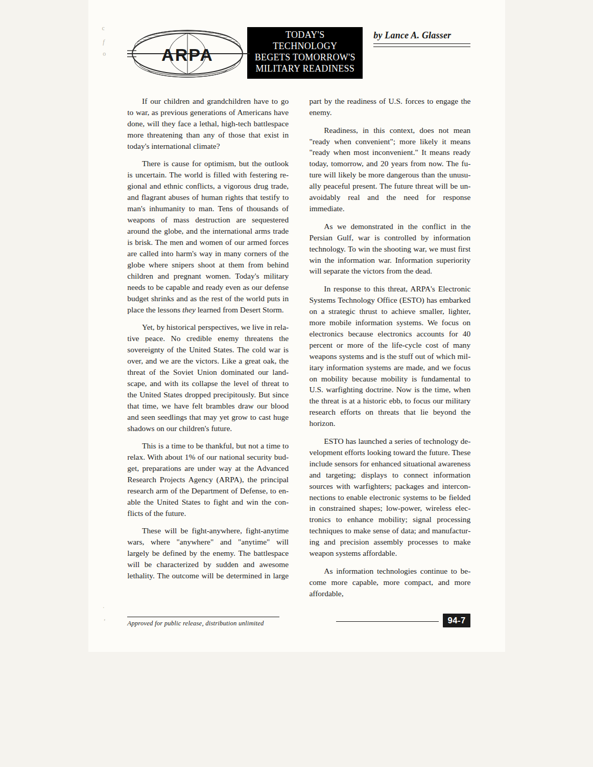c f o . ,
ARPA
TODAY'S TECHNOLOGY
BEGETS TOMORROW'S
MILITARY READINESS
by Lance A. Glasser
If our children and grandchildren have to go to war, as previous generations of Americans have done, will they face a lethal, high-tech battlespace more threatening than any of those that exist in today's international climate?
There is cause for optimism, but the outlook is uncertain. The world is filled with festering regional and ethnic conflicts, a vigorous drug trade, and flagrant abuses of human rights that testify to man's inhumanity to man. Tens of thousands of weapons of mass destruction are sequestered around the globe, and the international arms trade is brisk. The men and women of our armed forces are called into harm's way in many corners of the globe where snipers shoot at them from behind children and pregnant women. Today's military needs to be capable and ready even as our defense budget shrinks and as the rest of the world puts in place the lessons they learned from Desert Storm.
Yet, by historical perspectives, we live in relative peace. No credible enemy threatens the sovereignty of the United States. The cold war is over, and we are the victors. Like a great oak, the threat of the Soviet Union dominated our landscape, and with its collapse the level of threat to the United States dropped precipitously. But since that time, we have felt brambles draw our blood and seen seedlings that may yet grow to cast huge shadows on our children's future.
This is a time to be thankful, but not a time to relax. With about 1% of our national security budget, preparations are under way at the Advanced Research Projects Agency (ARPA), the principal research arm of the Department of Defense, to enable the United States to fight and win the conflicts of the future.
These will be fight-anywhere, fight-anytime wars, where "anywhere" and "anytime" will largely be defined by the enemy. The battlespace will be characterized by sudden and awesome lethality. The outcome will be determined in large part by the readiness of U.S. forces to engage the enemy.
Readiness, in this context, does not mean "ready when convenient"; more likely it means "ready when most inconvenient." It means ready today, tomorrow, and 20 years from now. The future will likely be more dangerous than the unusually peaceful present. The future threat will be unavoidably real and the need for response immediate.
As we demonstrated in the conflict in the Persian Gulf, war is controlled by information technology. To win the shooting war, we must first win the information war. Information superiority will separate the victors from the dead.
In response to this threat, ARPA's Electronic Systems Technology Office (ESTO) has embarked on a strategic thrust to achieve smaller, lighter, more mobile information systems. We focus on electronics because electronics accounts for 40 percent or more of the life-cycle cost of many weapons systems and is the stuff out of which military information systems are made, and we focus on mobility because mobility is fundamental to U.S. warfighting doctrine. Now is the time, when the threat is at a historic ebb, to focus our military research efforts on threats that lie beyond the horizon.
ESTO has launched a series of technology development efforts looking toward the future. These include sensors for enhanced situational awareness and targeting; displays to connect information sources with warfighters; packages and interconnections to enable electronic systems to be fielded in constrained shapes; low-power, wireless electronics to enhance mobility; signal processing techniques to make sense of data; and manufacturing and precision assembly processes to make weapon systems affordable.
As information technologies continue to become more capable, more compact, and more affordable,
Approved for public release, distribution unlimited
94-7